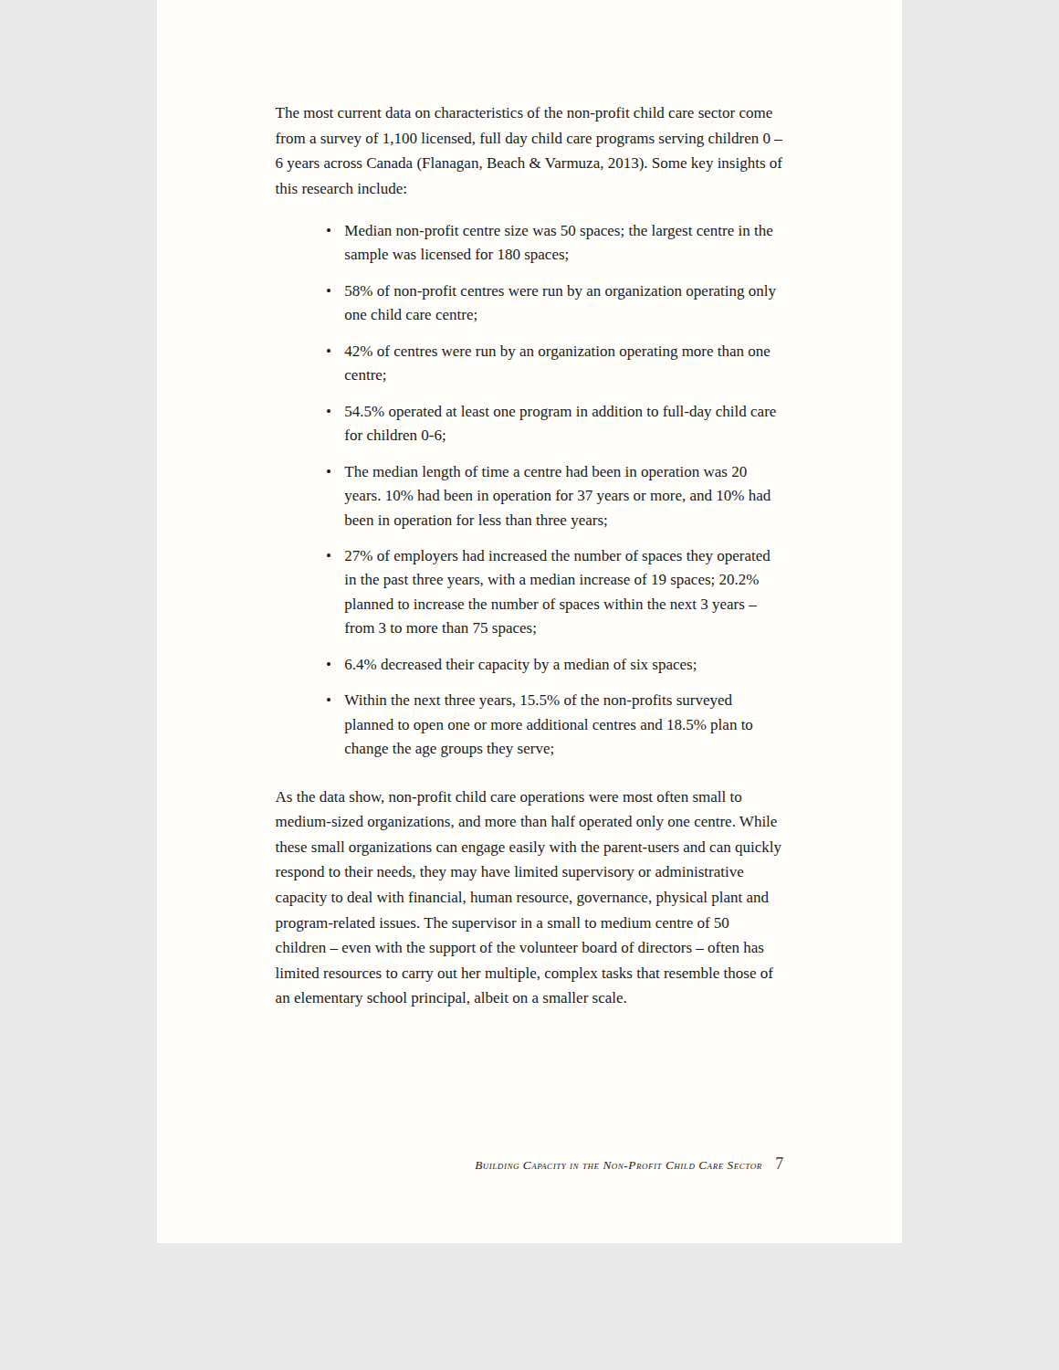The most current data on characteristics of the non-profit child care sector come from a survey of 1,100 licensed, full day child care programs serving children 0 – 6 years across Canada (Flanagan, Beach & Varmuza, 2013). Some key insights of this research include:
Median non-profit centre size was 50 spaces; the largest centre in the sample was licensed for 180 spaces;
58% of non-profit centres were run by an organization operating only one child care centre;
42% of centres were run by an organization operating more than one centre;
54.5% operated at least one program in addition to full-day child care for children 0-6;
The median length of time a centre had been in operation was 20 years. 10% had been in operation for 37 years or more, and 10% had been in operation for less than three years;
27% of employers had increased the number of spaces they operated in the past three years, with a median increase of 19 spaces; 20.2% planned to increase the number of spaces within the next 3 years –from 3 to more than 75 spaces;
6.4% decreased their capacity by a median of six spaces;
Within the next three years, 15.5% of the non-profits surveyed planned to open one or more additional centres and 18.5% plan to change the age groups they serve;
As the data show, non-profit child care operations were most often small to medium-sized organizations, and more than half operated only one centre. While these small organizations can engage easily with the parent-users and can quickly respond to their needs, they may have limited supervisory or administrative capacity to deal with financial, human resource, governance, physical plant and program-related issues. The supervisor in a small to medium centre of 50 children – even with the support of the volunteer board of directors – often has limited resources to carry out her multiple, complex tasks that resemble those of an elementary school principal, albeit on a smaller scale.
Building Capacity in the Non-Profit Child Care Sector 7